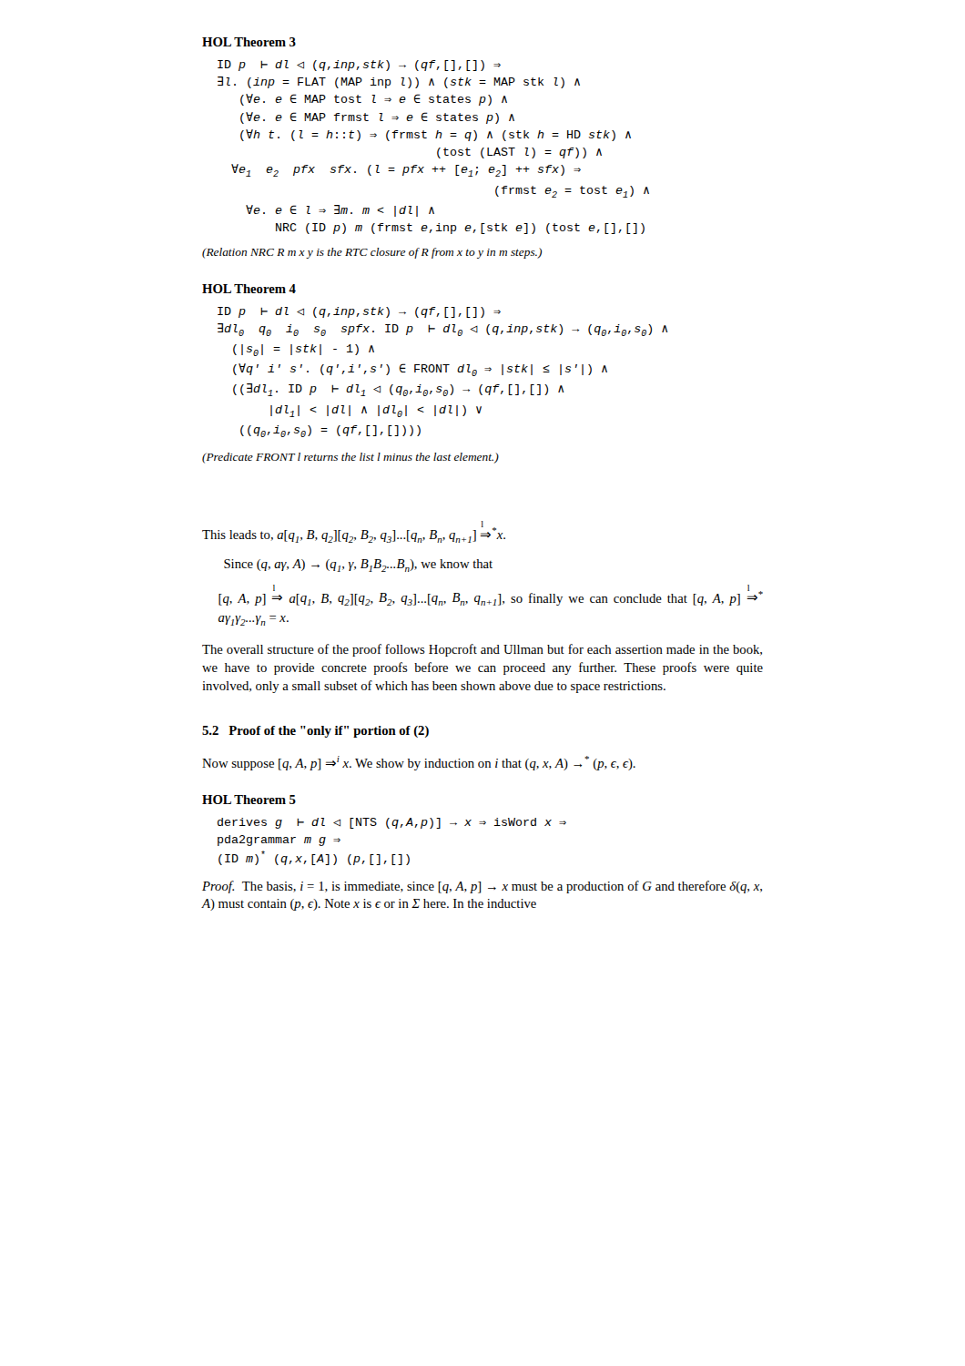HOL Theorem 3
ID p ⊢ dl ◁ (q,inp,stk) → (qf,[],[]) ⇒ ∃l. (inp = FLAT (MAP inp l)) ∧ (stk = MAP stk l) ∧ (∀e. e ∈ MAP tost l ⇒ e ∈ states p) ∧ (∀e. e ∈ MAP frmst l ⇒ e ∈ states p) ∧ (∀h t. (l = h::t) ⇒ (frmst h = q) ∧ (stk h = HD stk) ∧ (tost (LAST l) = qf)) ∧ ∀e1 e2 pfx sfx. (l = pfx ++ [e1; e2] ++ sfx) ⇒ (frmst e2 = tost e1) ∧ ∀e. e ∈ l ⇒ ∃m. m < |dl| ∧ NRC (ID p) m (frmst e,inp e,[stk e]) (tost e,[],[])
(Relation NRC R m x y is the RTC closure of R from x to y in m steps.)
HOL Theorem 4
ID p ⊢ dl ◁ (q,inp,stk) → (qf,[],[]) ⇒ ∃dl0 q0 i0 s0 spfx. ID p ⊢ dl0 ◁ (q,inp,stk) → (q0,i0,s0) ∧ (|s0| = |stk| - 1) ∧ (∀q′ i′ s′. (q′,i′,s′) ∈ FRONT dl0 ⇒ |stk| ≤ |s′|) ∧ ((∃dl1. ID p ⊢ dl1 ◁ (q0,i0,s0) → (qf,[],[]) ∧ |dl1| < |dl| ∧ |dl0| < |dl|) ∨ ((q0,i0,s0) = (qf,[],[])))
(Predicate FRONT l returns the list l minus the last element.)
This leads to, a[q1, B, q2][q2, B2, q3]...[qn, Bn, qn+1] l⇒*x.
Since (q, aγ, A) → (q1, γ, B1B2...Bn), we know that
[q, A, p] l⇒ a[q1, B, q2][q2, B2, q3]...[qn, Bn, qn+1], so finally we can conclude that [q, A, p] l⇒* aγ1γ2...γn = x.
The overall structure of the proof follows Hopcroft and Ullman but for each assertion made in the book, we have to provide concrete proofs before we can proceed any further. These proofs were quite involved, only a small subset of which has been shown above due to space restrictions.
5.2 Proof of the "only if" portion of (2)
Now suppose [q, A, p] ⇒i x. We show by induction on i that (q, x, A) →* (p, ϵ, ϵ).
HOL Theorem 5
derives g ⊢ dl ◁ [NTS (q,A,p)] → x ⇒ isWord x ⇒ pda2grammar m g ⇒ (ID m)* (q,x,[A]) (p,[],[])
Proof. The basis, i = 1, is immediate, since [q, A, p] → x must be a production of G and therefore δ(q, x, A) must contain (p, ϵ). Note x is ϵ or in Σ here. In the inductive